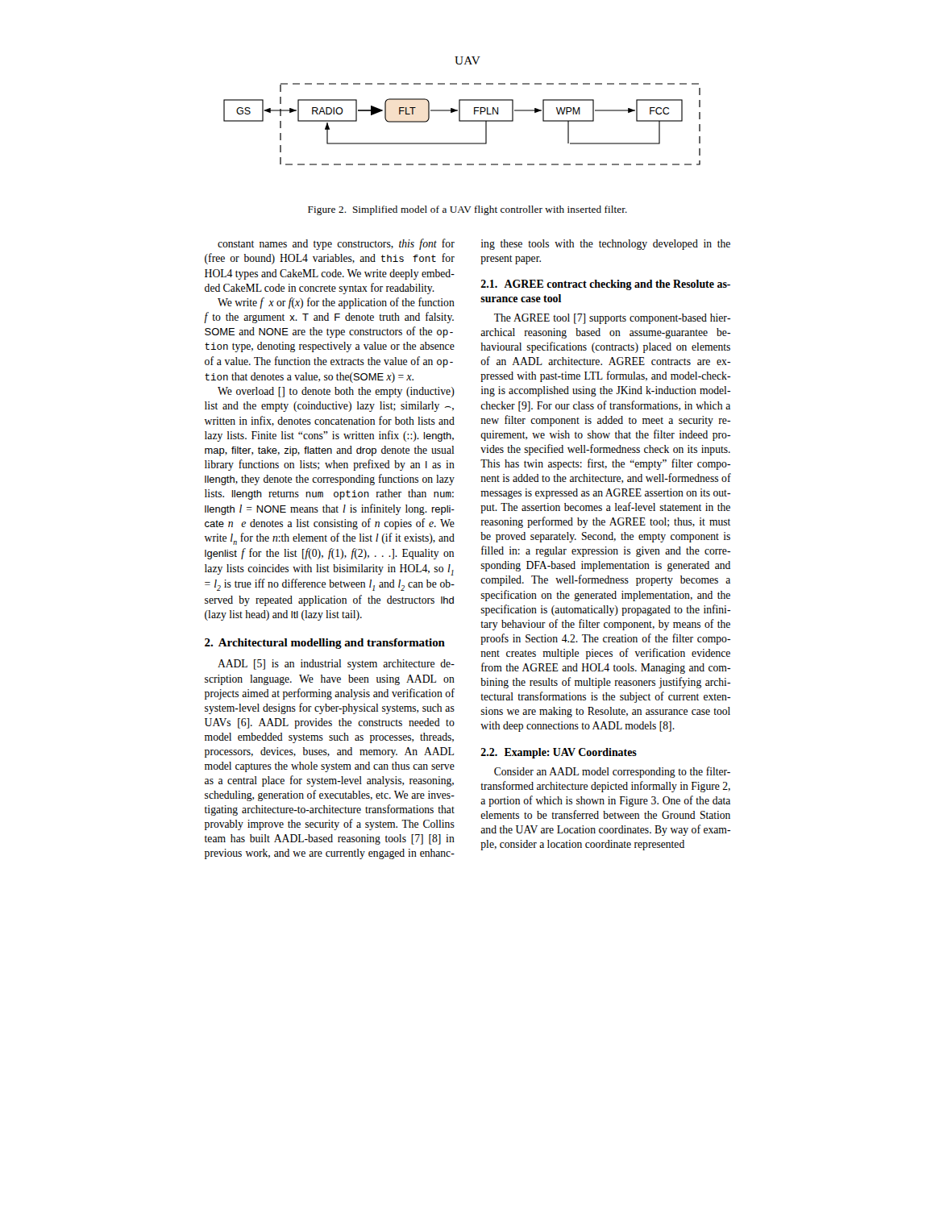GS RADIO FLT FPLN WPM FCC
UAV
Figure 2. Simplified model of a UAV flight controller with inserted filter.
constant names and type constructors, this font for (free or bound) HOL4 variables, and this font for HOL4 types and CakeML code. We write deeply embedded CakeML code in concrete syntax for readability.
We write f x or f(x) for the application of the function f to the argument x. T and F denote truth and falsity. SOME and NONE are the type constructors of the option type, denoting respectively a value or the absence of a value. The function the extracts the value of an option that denotes a value, so the(SOME x) = x.
We overload [] to denote both the empty (inductive) list and the empty (coinductive) lazy list; similarly ⌢, written in infix, denotes concatenation for both lists and lazy lists. Finite list “cons” is written infix (::). length, map, filter, take, zip, flatten and drop denote the usual library functions on lists; when prefixed by an l as in llength, they denote the corresponding functions on lazy lists. llength returns num option rather than num: llength l = NONE means that l is infinitely long. replicate n e denotes a list consisting of n copies of e. We write ln for the n:th element of the list l (if it exists), and lgenlist f for the list [f(0), f(1), f(2), . . .]. Equality on lazy lists coincides with list bisimilarity in HOL4, so l1 = l2 is true iff no difference between l1 and l2 can be observed by repeated application of the destructors lhd (lazy list head) and ltl (lazy list tail).
2. Architectural modelling and transformation
AADL [5] is an industrial system architecture description language. We have been using AADL on projects aimed at performing analysis and verification of system-level designs for cyber-physical systems, such as UAVs [6]. AADL provides the constructs needed to model embedded systems such as processes, threads, processors, devices, buses, and memory. An AADL model captures the whole system and can thus can serve as a central place for system-level analysis, reasoning, scheduling, generation of executables, etc. We are investigating architecture-to-architecture transformations that provably improve the security of a system. The Collins team has built AADL-based reasoning tools [7] [8] in previous work, and we are currently engaged in enhancing these tools with the technology developed in the present paper.
2.1. AGREE contract checking and the Resolute assurance case tool
The AGREE tool [7] supports component-based hierarchical reasoning based on assume-guarantee behavioural specifications (contracts) placed on elements of an AADL architecture. AGREE contracts are expressed with past-time LTL formulas, and model-checking is accomplished using the JKind k-induction model-checker [9]. For our class of transformations, in which a new filter component is added to meet a security requirement, we wish to show that the filter indeed provides the specified well-formedness check on its inputs. This has twin aspects: first, the “empty” filter component is added to the architecture, and well-formedness of messages is expressed as an AGREE assertion on its output. The assertion becomes a leaf-level statement in the reasoning performed by the AGREE tool; thus, it must be proved separately. Second, the empty component is filled in: a regular expression is given and the corresponding DFA-based implementation is generated and compiled. The well-formedness property becomes a specification on the generated implementation, and the specification is (automatically) propagated to the infinitary behaviour of the filter component, by means of the proofs in Section 4.2. The creation of the filter component creates multiple pieces of verification evidence from the AGREE and HOL4 tools. Managing and combining the results of multiple reasoners justifying architectural transformations is the subject of current extensions we are making to Resolute, an assurance case tool with deep connections to AADL models [8].
2.2. Example: UAV Coordinates
Consider an AADL model corresponding to the filter-transformed architecture depicted informally in Figure 2, a portion of which is shown in Figure 3. One of the data elements to be transferred between the Ground Station and the UAV are Location coordinates. By way of example, consider a location coordinate represented